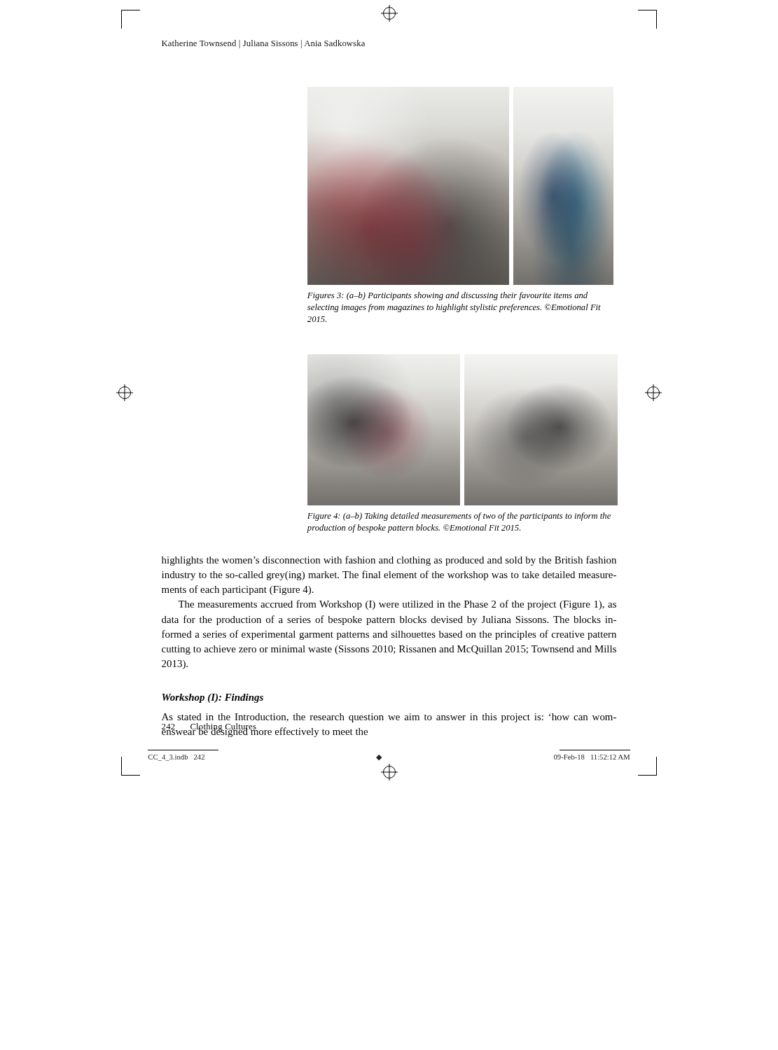Katherine Townsend | Juliana Sissons | Ania Sadkowska
Figures 3: (a–b) Participants showing and discussing their favourite items and selecting images from magazines to highlight stylistic preferences. ©Emotional Fit 2015.
Figure 4: (a–b) Taking detailed measurements of two of the participants to inform the production of bespoke pattern blocks. ©Emotional Fit 2015.
highlights the women’s disconnection with fashion and clothing as produced and sold by the British fashion industry to the so-called grey(ing) market. The final element of the workshop was to take detailed measurements of each participant (Figure 4).
The measurements accrued from Workshop (I) were utilized in the Phase 2 of the project (Figure 1), as data for the production of a series of bespoke pattern blocks devised by Juliana Sissons. The blocks informed a series of experimental garment patterns and silhouettes based on the principles of creative pattern cutting to achieve zero or minimal waste (Sissons 2010; Rissanen and McQuillan 2015; Townsend and Mills 2013).
Workshop (I): Findings
As stated in the Introduction, the research question we aim to answer in this project is: ‘how can womenswear be designed more effectively to meet the
242 Clothing Cultures
CC_4_3.indb 242 ◆ 09-Feb-18 11:52:12 AM